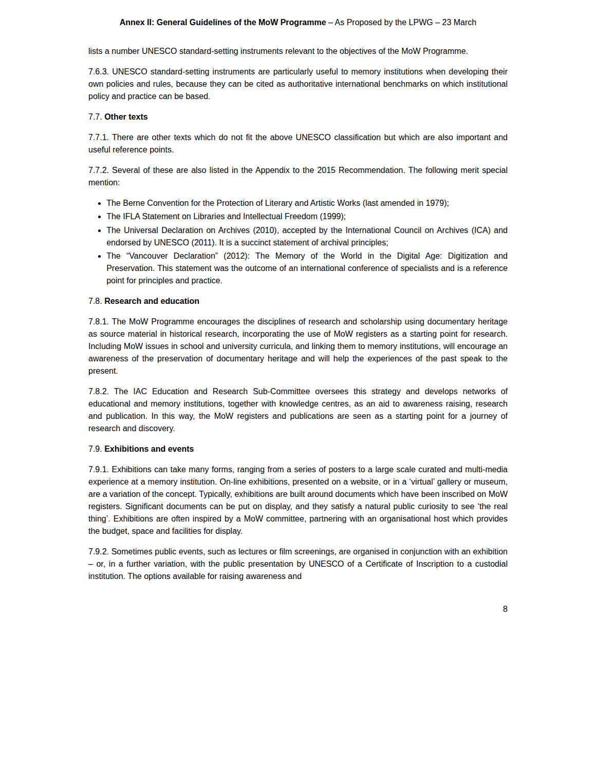Annex II: General Guidelines of the MoW Programme – As Proposed by the LPWG – 23 March
lists a number UNESCO standard-setting instruments relevant to the objectives of the MoW Programme.
7.6.3. UNESCO standard-setting instruments are particularly useful to memory institutions when developing their own policies and rules, because they can be cited as authoritative international benchmarks on which institutional policy and practice can be based.
7.7. Other texts
7.7.1. There are other texts which do not fit the above UNESCO classification but which are also important and useful reference points.
7.7.2. Several of these are also listed in the Appendix to the 2015 Recommendation. The following merit special mention:
The Berne Convention for the Protection of Literary and Artistic Works (last amended in 1979);
The IFLA Statement on Libraries and Intellectual Freedom (1999);
The Universal Declaration on Archives (2010), accepted by the International Council on Archives (ICA) and endorsed by UNESCO (2011). It is a succinct statement of archival principles;
The “Vancouver Declaration” (2012): The Memory of the World in the Digital Age: Digitization and Preservation. This statement was the outcome of an international conference of specialists and is a reference point for principles and practice.
7.8. Research and education
7.8.1. The MoW Programme encourages the disciplines of research and scholarship using documentary heritage as source material in historical research, incorporating the use of MoW registers as a starting point for research. Including MoW issues in school and university curricula, and linking them to memory institutions, will encourage an awareness of the preservation of documentary heritage and will help the experiences of the past speak to the present.
7.8.2. The IAC Education and Research Sub-Committee oversees this strategy and develops networks of educational and memory institutions, together with knowledge centres, as an aid to awareness raising, research and publication. In this way, the MoW registers and publications are seen as a starting point for a journey of research and discovery.
7.9. Exhibitions and events
7.9.1. Exhibitions can take many forms, ranging from a series of posters to a large scale curated and multi-media experience at a memory institution. On-line exhibitions, presented on a website, or in a ‘virtual’ gallery or museum, are a variation of the concept. Typically, exhibitions are built around documents which have been inscribed on MoW registers. Significant documents can be put on display, and they satisfy a natural public curiosity to see ‘the real thing’. Exhibitions are often inspired by a MoW committee, partnering with an organisational host which provides the budget, space and facilities for display.
7.9.2. Sometimes public events, such as lectures or film screenings, are organised in conjunction with an exhibition – or, in a further variation, with the public presentation by UNESCO of a Certificate of Inscription to a custodial institution. The options available for raising awareness and
8